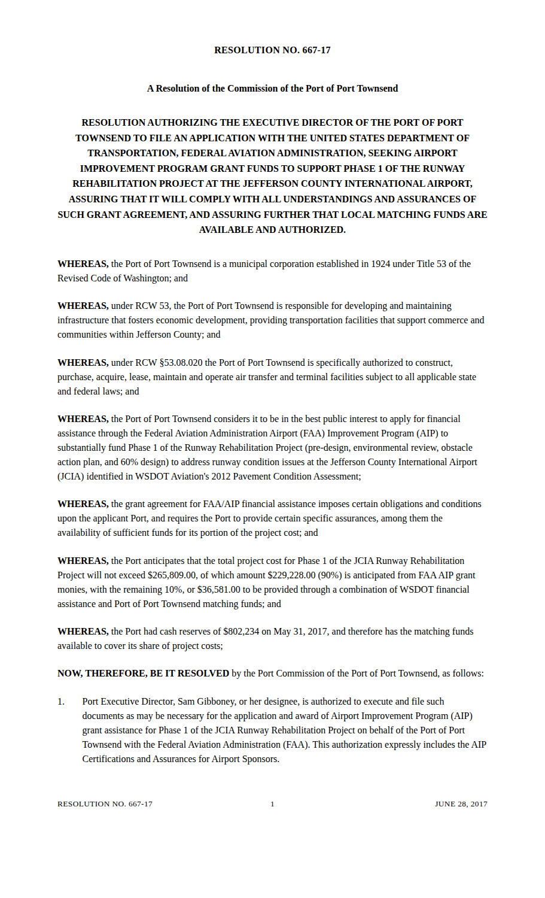RESOLUTION NO. 667-17
A Resolution of the Commission of the Port of Port Townsend
RESOLUTION AUTHORIZING THE EXECUTIVE DIRECTOR OF THE PORT OF PORT TOWNSEND TO FILE AN APPLICATION WITH THE UNITED STATES DEPARTMENT OF TRANSPORTATION, FEDERAL AVIATION ADMINISTRATION, SEEKING AIRPORT IMPROVEMENT PROGRAM GRANT FUNDS TO SUPPORT PHASE 1 OF THE RUNWAY REHABILITATION PROJECT AT THE JEFFERSON COUNTY INTERNATIONAL AIRPORT, ASSURING THAT IT WILL COMPLY WITH ALL UNDERSTANDINGS AND ASSURANCES OF SUCH GRANT AGREEMENT, AND ASSURING FURTHER THAT LOCAL MATCHING FUNDS ARE AVAILABLE AND AUTHORIZED.
WHEREAS, the Port of Port Townsend is a municipal corporation established in 1924 under Title 53 of the Revised Code of Washington; and
WHEREAS, under RCW 53, the Port of Port Townsend is responsible for developing and maintaining infrastructure that fosters economic development, providing transportation facilities that support commerce and communities within Jefferson County; and
WHEREAS, under RCW §53.08.020 the Port of Port Townsend is specifically authorized to construct, purchase, acquire, lease, maintain and operate air transfer and terminal facilities subject to all applicable state and federal laws; and
WHEREAS, the Port of Port Townsend considers it to be in the best public interest to apply for financial assistance through the Federal Aviation Administration Airport (FAA) Improvement Program (AIP) to substantially fund Phase 1 of the Runway Rehabilitation Project (pre-design, environmental review, obstacle action plan, and 60% design) to address runway condition issues at the Jefferson County International Airport (JCIA) identified in WSDOT Aviation's 2012 Pavement Condition Assessment;
WHEREAS, the grant agreement for FAA/AIP financial assistance imposes certain obligations and conditions upon the applicant Port, and requires the Port to provide certain specific assurances, among them the availability of sufficient funds for its portion of the project cost; and
WHEREAS, the Port anticipates that the total project cost for Phase 1 of the JCIA Runway Rehabilitation Project will not exceed $265,809.00, of which amount $229,228.00 (90%) is anticipated from FAA AIP grant monies, with the remaining 10%, or $36,581.00 to be provided through a combination of WSDOT financial assistance and Port of Port Townsend matching funds; and
WHEREAS, the Port had cash reserves of $802,234 on May 31, 2017, and therefore has the matching funds available to cover its share of project costs;
NOW, THEREFORE, BE IT RESOLVED by the Port Commission of the Port of Port Townsend, as follows:
Port Executive Director, Sam Gibboney, or her designee, is authorized to execute and file such documents as may be necessary for the application and award of Airport Improvement Program (AIP) grant assistance for Phase 1 of the JCIA Runway Rehabilitation Project on behalf of the Port of Port Townsend with the Federal Aviation Administration (FAA). This authorization expressly includes the AIP Certifications and Assurances for Airport Sponsors.
RESOLUTION NO. 667-17
1
JUNE 28, 2017